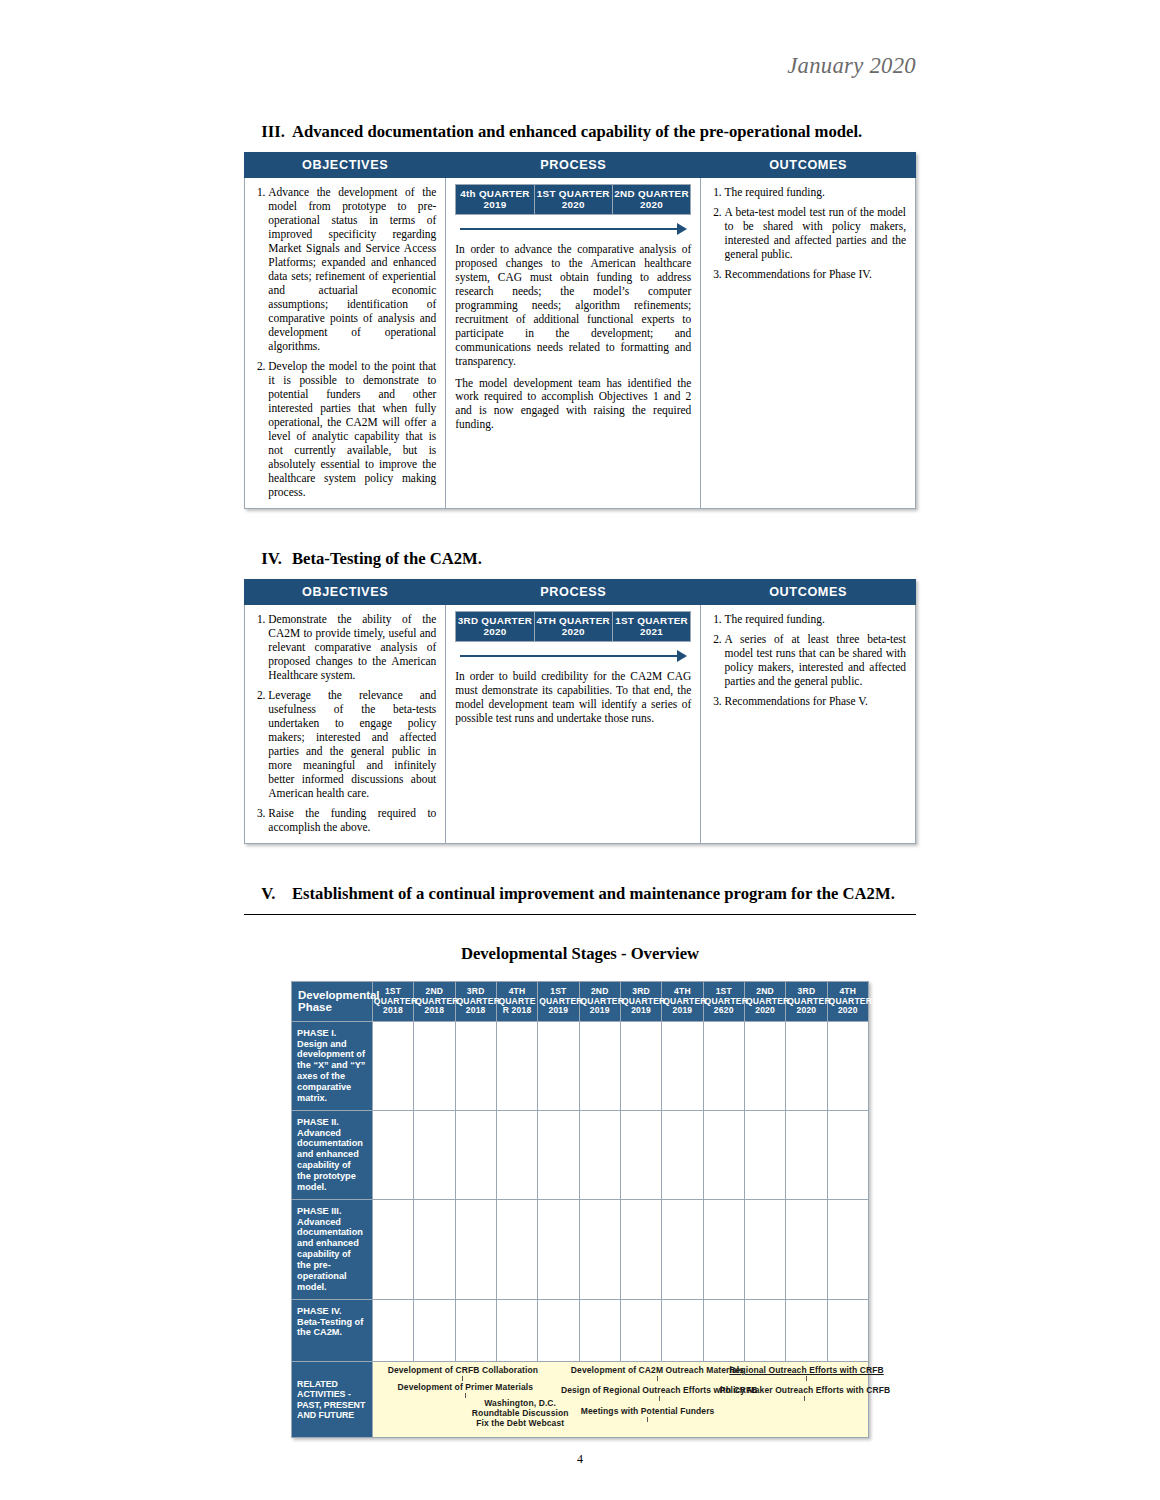January 2020
III. Advanced documentation and enhanced capability of the pre-operational model.
| Objectives | Process | Outcomes |
| --- | --- | --- |
| Advance the development of the model from prototype to pre-operational status in terms of improved specificity regarding Market Signals and Service Access Platforms; expanded and enhanced data sets; refinement of experiential and actuarial economic assumptions; identification of comparative points of analysis and development of operational algorithms. Develop the model to the point that it is possible to demonstrate to potential funders and other interested parties that when fully operational, the CA2M will offer a level of analytic capability that is not currently available, but is absolutely essential to improve the healthcare system policy making process. | / 4th QUARTER 2019 / 1ST QUARTER 2020 / 2ND QUARTER 2020 / In order to advance the comparative analysis of proposed changes to the American healthcare system, CAG must obtain funding to address research needs; the model’s computer programming needs; algorithm refinements; recruitment of additional functional experts to participate in the development; and communications needs related to formatting and transparency. The model development team has identified the work required to accomplish Objectives 1 and 2 and is now engaged with raising the required funding. | The required funding. A beta-test model test run of the model to be shared with policy makers, interested and affected parties and the general public. Recommendations for Phase IV. |
IV. Beta-Testing of the CA2M.
| Objectives | Process | Outcomes |
| --- | --- | --- |
| Demonstrate the ability of the CA2M to provide timely, useful and relevant comparative analysis of proposed changes to the American Healthcare system. Leverage the relevance and usefulness of the beta-tests undertaken to engage policy makers; interested and affected parties and the general public in more meaningful and infinitely better informed discussions about American health care. Raise the funding required to accomplish the above. | / 3RD QUARTER 2020 / 4TH QUARTER 2020 / 1ST QUARTER 2021 / In order to build credibility for the CA2M CAG must demonstrate its capabilities. To that end, the model development team will identify a series of possible test runs and undertake those runs. | The required funding. A series of at least three beta-test model test runs that can be shared with policy makers, interested and affected parties and the general public. Recommendations for Phase V. |
V. Establishment of a continual improvement and maintenance program for the CA2M.
Developmental Stages - Overview
| Developmental Phase | 1ST QUARTER 2018 | 2ND QUARTER 2018 | 3RD QUARTER 2018 | 4TH QUARTE R 2018 | 1ST QUARTER 2019 | 2ND QUARTER 2019 | 3RD QUARTER 2019 | 4TH QUARTER 2019 | 1ST QUARTER 2620 | 2ND QUARTER 2020 | 3RD QUARTER 2020 | 4TH QUARTER 2020 |
| --- | --- | --- | --- | --- | --- | --- | --- | --- | --- | --- | --- | --- |
| PHASE I. Design and development of the “X” and “Y” axes of the comparative matrix. | | | | | | | | | | | | |
| PHASE II. Advanced documentation and enhanced capability of the prototype model. | | | | | | | | | | | | |
| PHASE III. Advanced documentation and enhanced capability of the pre-operational model. | | | | | | | | | | | | |
| PHASE IV. Beta-Testing of the CA2M. | | | | | | | | | | | | |
| RELATED ACTIVITIES - PAST, PRESENT AND FUTURE | Development of CRFB Collaboration Development of Primer Materials Washington, D.C. Roundtable Discussion Fix the Debt Webcast Development of CA2M Outreach Materials Design of Regional Outreach Efforts with CRFB Meetings with Potential Funders Regional Outreach Efforts with CRFB Policy Maker Outreach Efforts with CRFB |
4